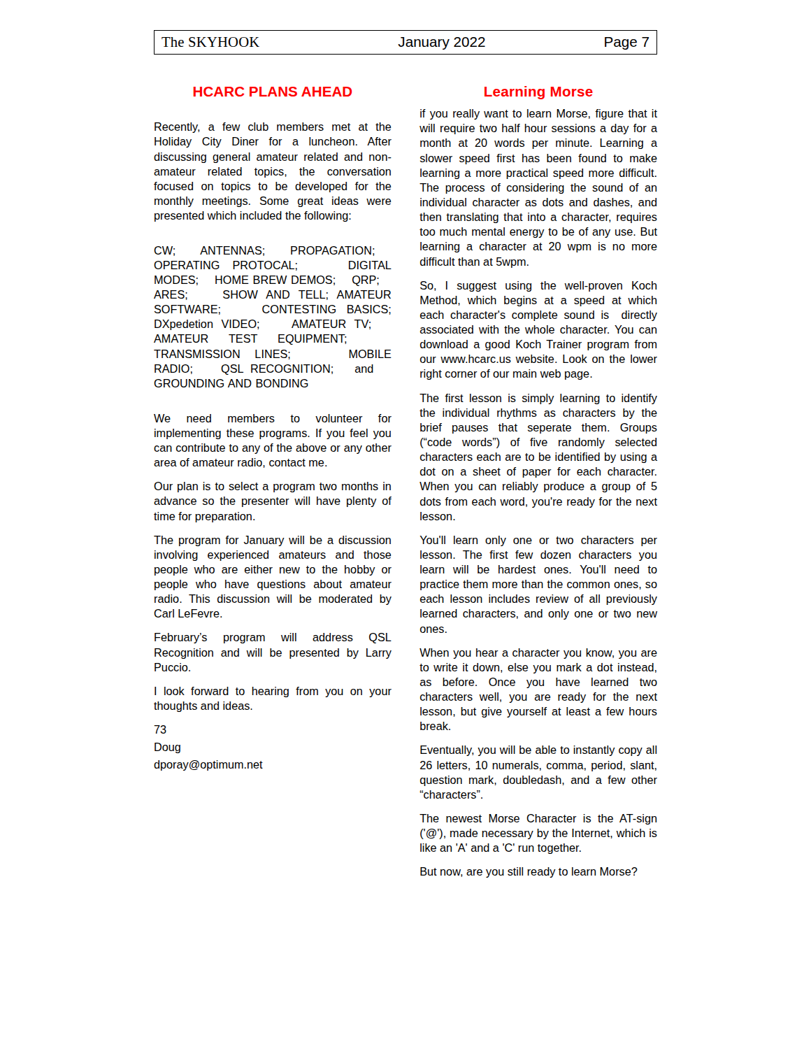The SKYHOOK January 2022 Page 7
HCARC PLANS AHEAD
Recently, a few club members met at the Holiday City Diner for a luncheon. After discussing general amateur related and non-amateur related topics, the conversation focused on topics to be developed for the monthly meetings. Some great ideas were presented which included the following:
CW; ANTENNAS; PROPAGATION; OPERATING PROTOCAL; DIGITAL MODES; HOME BREW DEMOS; QRP; ARES; SHOW AND TELL; AMATEUR SOFTWARE; CONTESTING BASICS; DXpedetion VIDEO; AMATEUR TV; AMATEUR TEST EQUIPMENT; TRANSMISSION LINES; MOBILE RADIO; QSL RECOGNITION; and GROUNDING AND BONDING
We need members to volunteer for implementing these programs. If you feel you can contribute to any of the above or any other area of amateur radio, contact me.
Our plan is to select a program two months in advance so the presenter will have plenty of time for preparation.
The program for January will be a discussion involving experienced amateurs and those people who are either new to the hobby or people who have questions about amateur radio. This discussion will be moderated by Carl LeFevre.
February’s program will address QSL Recognition and will be presented by Larry Puccio.
I look forward to hearing from you on your thoughts and ideas.
73
Doug
dporay@optimum.net
Learning Morse
if you really want to learn Morse, figure that it will require two half hour sessions a day for a month at 20 words per minute. Learning a slower speed first has been found to make learning a more practical speed more difficult. The process of considering the sound of an individual character as dots and dashes, and then translating that into a character, requires too much mental energy to be of any use. But learning a character at 20 wpm is no more difficult than at 5wpm.
So, I suggest using the well-proven Koch Method, which begins at a speed at which each character's complete sound is directly associated with the whole character. You can download a good Koch Trainer program from our www.hcarc.us website. Look on the lower right corner of our main web page.
The first lesson is simply learning to identify the individual rhythms as characters by the brief pauses that seperate them. Groups (“code words”) of five randomly selected characters each are to be identified by using a dot on a sheet of paper for each character. When you can reliably produce a group of 5 dots from each word, you're ready for the next lesson.
You'll learn only one or two characters per lesson. The first few dozen characters you learn will be hardest ones. You'll need to practice them more than the common ones, so each lesson includes review of all previously learned characters, and only one or two new ones.
When you hear a character you know, you are to write it down, else you mark a dot instead, as before. Once you have learned two characters well, you are ready for the next lesson, but give yourself at least a few hours break.
Eventually, you will be able to instantly copy all 26 letters, 10 numerals, comma, period, slant, question mark, doubledash, and a few other “characters”.
The newest Morse Character is the AT-sign ('@'), made necessary by the Internet, which is like an 'A' and a 'C' run together.
But now, are you still ready to learn Morse?